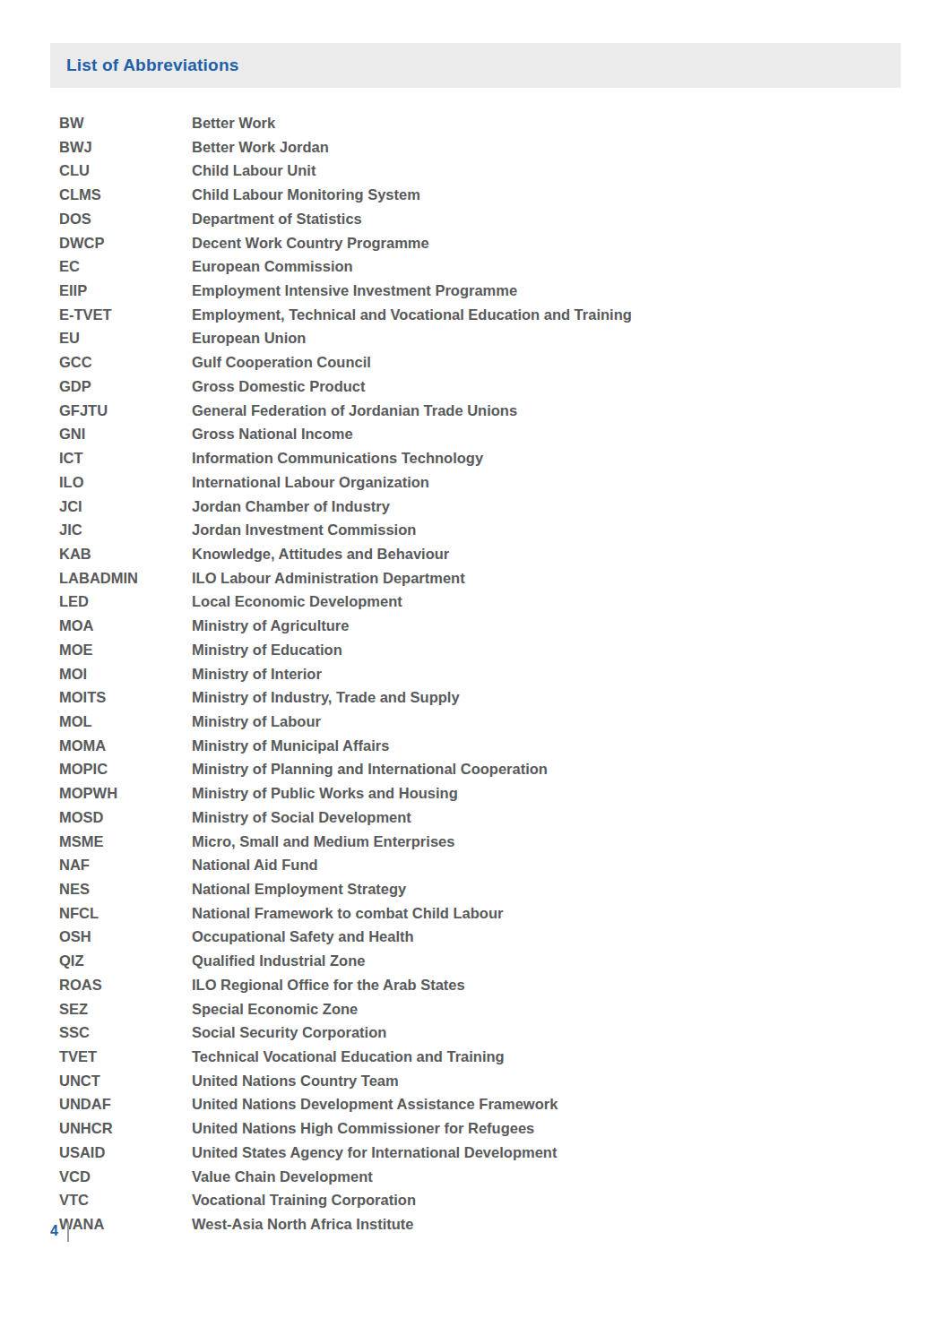List of Abbreviations
| BW | Better Work |
| BWJ | Better Work Jordan |
| CLU | Child Labour Unit |
| CLMS | Child Labour Monitoring System |
| DOS | Department of Statistics |
| DWCP | Decent Work Country Programme |
| EC | European Commission |
| EIIP | Employment Intensive Investment Programme |
| E-TVET | Employment, Technical and Vocational Education and Training |
| EU | European Union |
| GCC | Gulf Cooperation Council |
| GDP | Gross Domestic Product |
| GFJTU | General Federation of Jordanian Trade Unions |
| GNI | Gross National Income |
| ICT | Information Communications Technology |
| ILO | International Labour Organization |
| JCI | Jordan Chamber of Industry |
| JIC | Jordan Investment Commission |
| KAB | Knowledge, Attitudes and Behaviour |
| LABADMIN | ILO Labour Administration Department |
| LED | Local Economic Development |
| MOA | Ministry of Agriculture |
| MOE | Ministry of Education |
| MOI | Ministry of Interior |
| MOITS | Ministry of Industry, Trade and Supply |
| MOL | Ministry of Labour |
| MOMA | Ministry of Municipal Affairs |
| MOPIC | Ministry of Planning and International Cooperation |
| MOPWH | Ministry of Public Works and Housing |
| MOSD | Ministry of Social Development |
| MSME | Micro, Small and Medium Enterprises |
| NAF | National Aid Fund |
| NES | National Employment Strategy |
| NFCL | National Framework to combat Child Labour |
| OSH | Occupational Safety and Health |
| QIZ | Qualified Industrial Zone |
| ROAS | ILO Regional Office for the Arab States |
| SEZ | Special Economic Zone |
| SSC | Social Security Corporation |
| TVET | Technical Vocational Education and Training |
| UNCT | United Nations Country Team |
| UNDAF | United Nations Development Assistance Framework |
| UNHCR | United Nations High Commissioner for Refugees |
| USAID | United States Agency for International Development |
| VCD | Value Chain Development |
| VTC | Vocational Training Corporation |
| WANA | West-Asia North Africa Institute |
4